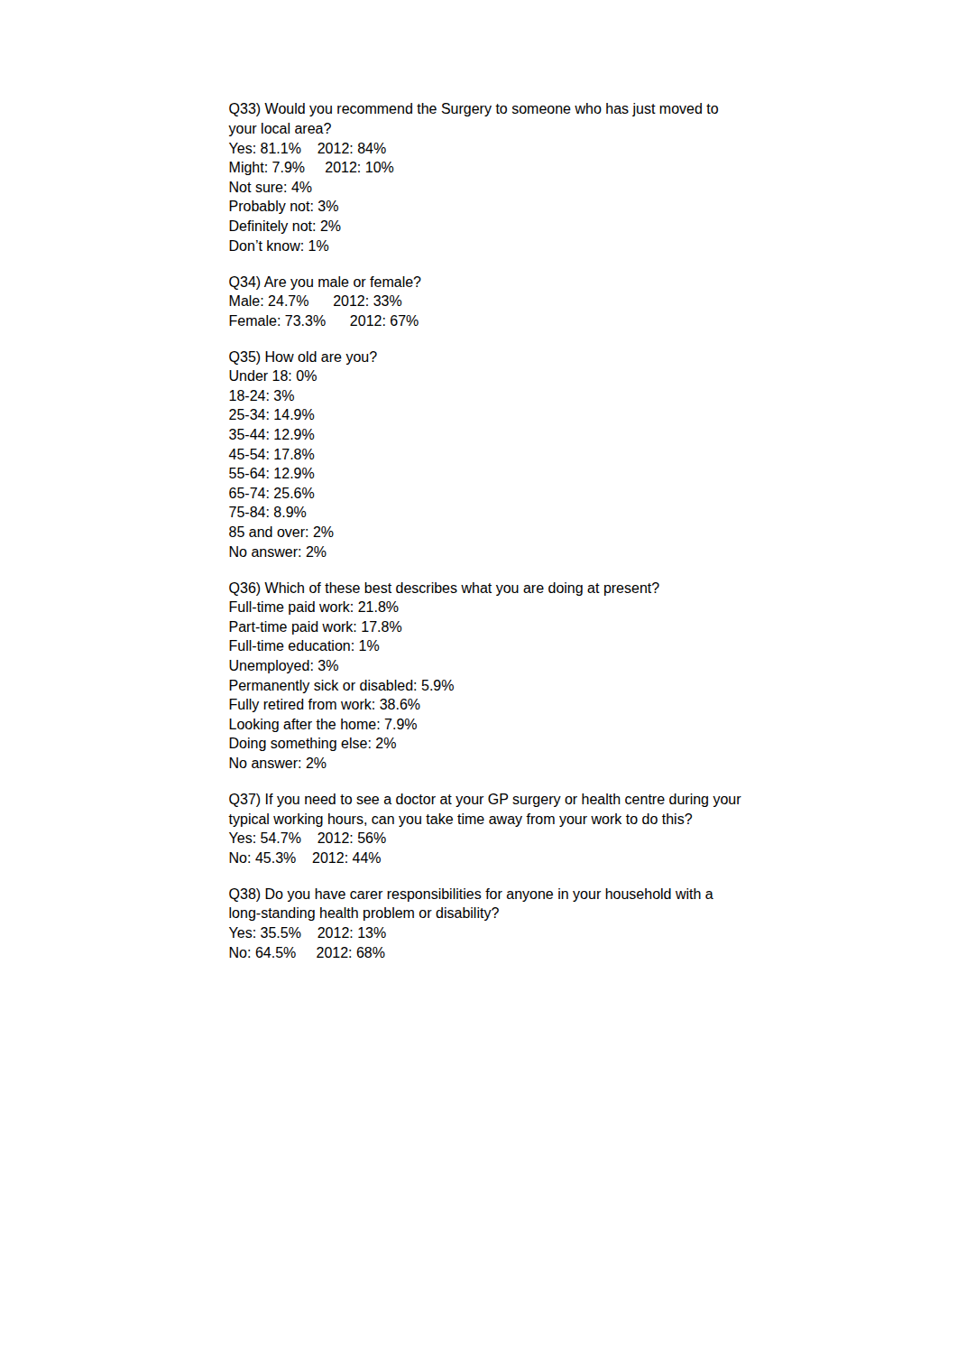Q33) Would you recommend the Surgery to someone who has just moved to your local area?
Yes: 81.1% 2012: 84%
Might: 7.9% 2012: 10%
Not sure: 4%
Probably not: 3%
Definitely not: 2%
Don’t know: 1%
Q34) Are you male or female?
Male: 24.7% 2012: 33%
Female: 73.3% 2012: 67%
Q35) How old are you?
Under 18: 0%
18-24: 3%
25-34: 14.9%
35-44: 12.9%
45-54: 17.8%
55-64: 12.9%
65-74: 25.6%
75-84: 8.9%
85 and over: 2%
No answer: 2%
Q36) Which of these best describes what you are doing at present?
Full-time paid work: 21.8%
Part-time paid work: 17.8%
Full-time education: 1%
Unemployed: 3%
Permanently sick or disabled: 5.9%
Fully retired from work: 38.6%
Looking after the home: 7.9%
Doing something else: 2%
No answer: 2%
Q37) If you need to see a doctor at your GP surgery or health centre during your typical working hours, can you take time away from your work to do this?
Yes: 54.7% 2012: 56%
No: 45.3% 2012: 44%
Q38) Do you have carer responsibilities for anyone in your household with a long-standing health problem or disability?
Yes: 35.5% 2012: 13%
No: 64.5% 2012: 68%